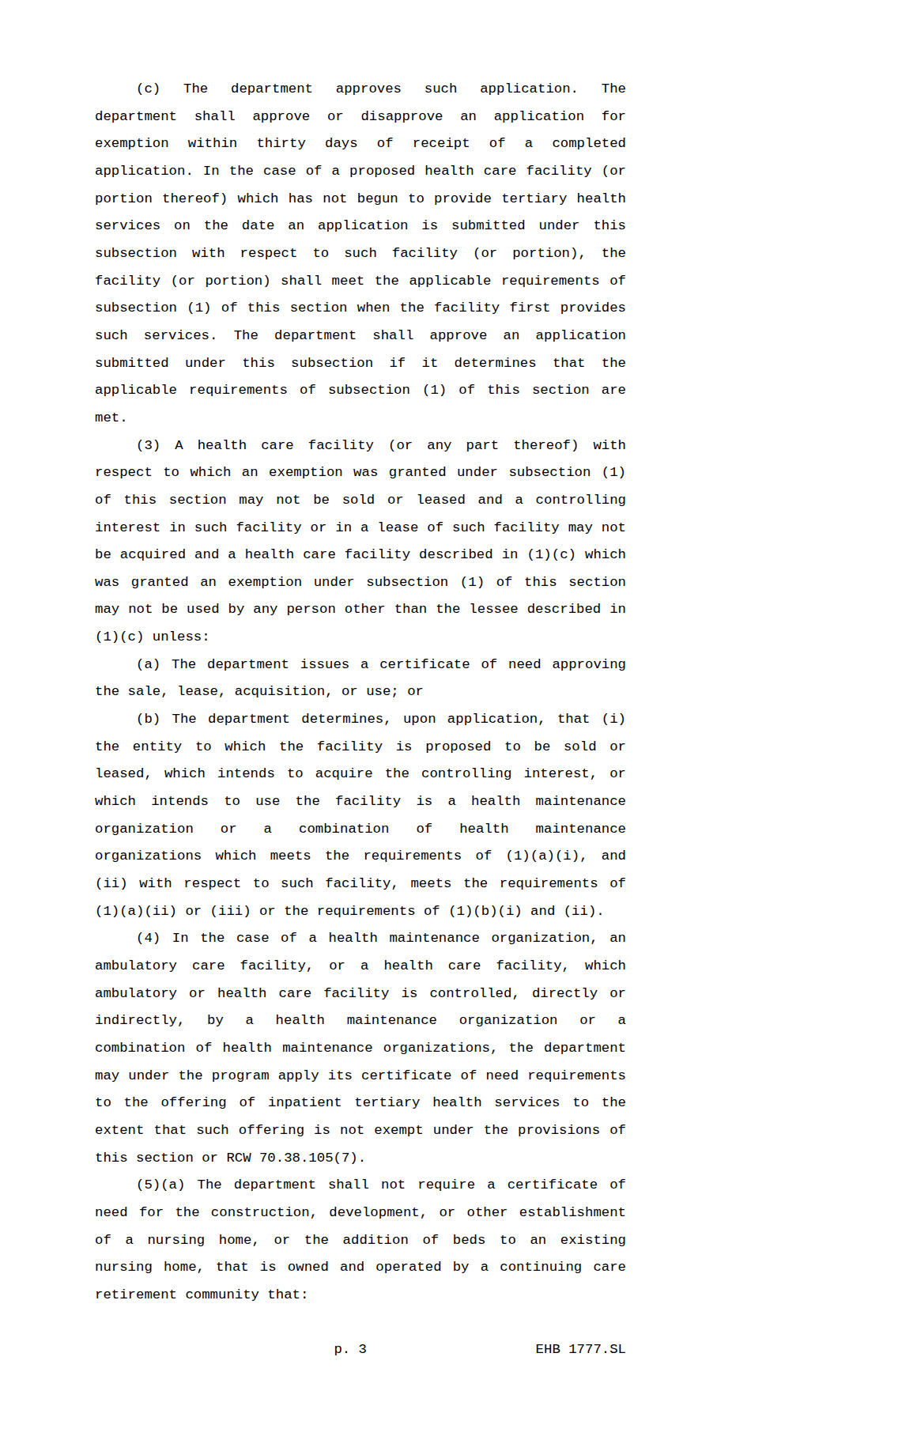(c) The department approves such application. The department shall approve or disapprove an application for exemption within thirty days of receipt of a completed application. In the case of a proposed health care facility (or portion thereof) which has not begun to provide tertiary health services on the date an application is submitted under this subsection with respect to such facility (or portion), the facility (or portion) shall meet the applicable requirements of subsection (1) of this section when the facility first provides such services. The department shall approve an application submitted under this subsection if it determines that the applicable requirements of subsection (1) of this section are met.
(3) A health care facility (or any part thereof) with respect to which an exemption was granted under subsection (1) of this section may not be sold or leased and a controlling interest in such facility or in a lease of such facility may not be acquired and a health care facility described in (1)(c) which was granted an exemption under subsection (1) of this section may not be used by any person other than the lessee described in (1)(c) unless:
(a) The department issues a certificate of need approving the sale, lease, acquisition, or use; or
(b) The department determines, upon application, that (i) the entity to which the facility is proposed to be sold or leased, which intends to acquire the controlling interest, or which intends to use the facility is a health maintenance organization or a combination of health maintenance organizations which meets the requirements of (1)(a)(i), and (ii) with respect to such facility, meets the requirements of (1)(a)(ii) or (iii) or the requirements of (1)(b)(i) and (ii).
(4) In the case of a health maintenance organization, an ambulatory care facility, or a health care facility, which ambulatory or health care facility is controlled, directly or indirectly, by a health maintenance organization or a combination of health maintenance organizations, the department may under the program apply its certificate of need requirements to the offering of inpatient tertiary health services to the extent that such offering is not exempt under the provisions of this section or RCW 70.38.105(7).
(5)(a) The department shall not require a certificate of need for the construction, development, or other establishment of a nursing home, or the addition of beds to an existing nursing home, that is owned and operated by a continuing care retirement community that:
p. 3 EHB 1777.SL